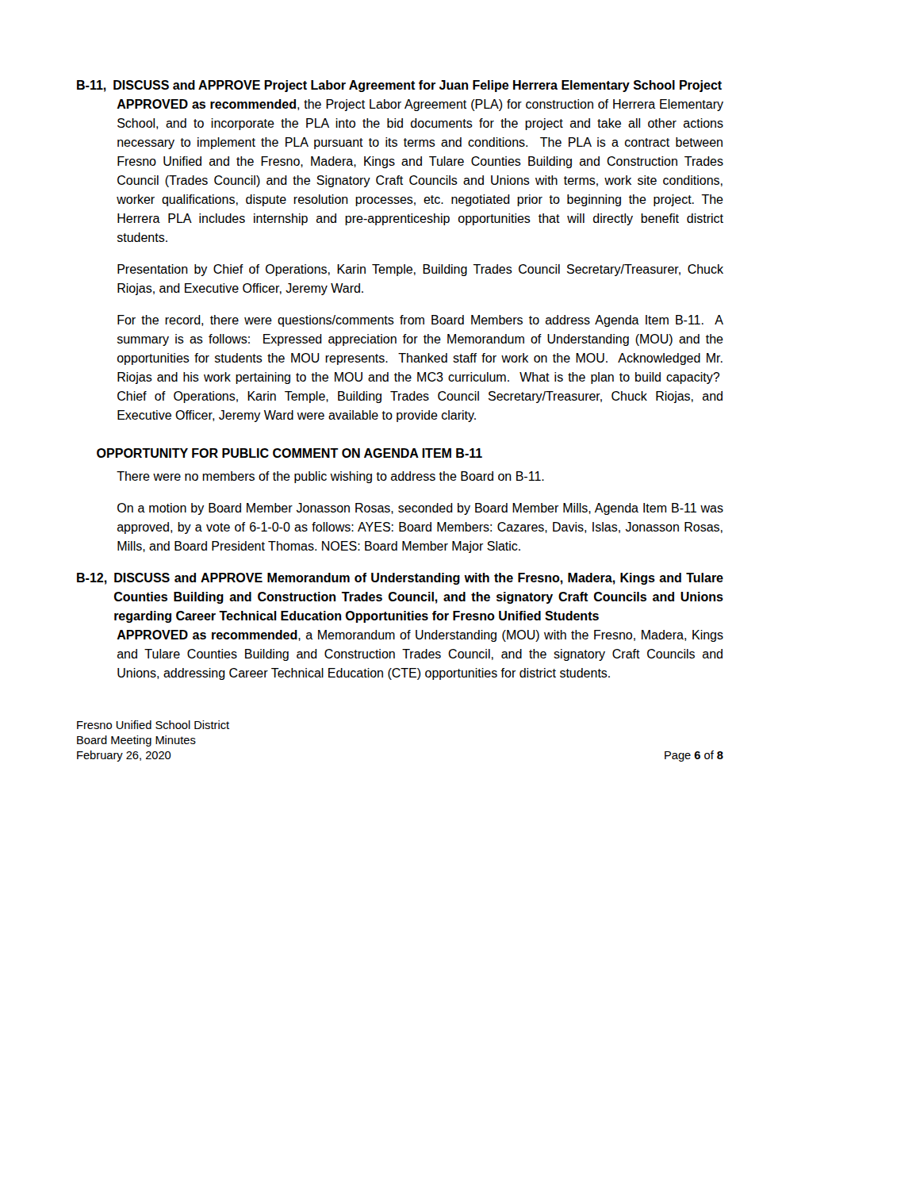B-11, DISCUSS and APPROVE Project Labor Agreement for Juan Felipe Herrera Elementary School Project
APPROVED as recommended, the Project Labor Agreement (PLA) for construction of Herrera Elementary School, and to incorporate the PLA into the bid documents for the project and take all other actions necessary to implement the PLA pursuant to its terms and conditions. The PLA is a contract between Fresno Unified and the Fresno, Madera, Kings and Tulare Counties Building and Construction Trades Council (Trades Council) and the Signatory Craft Councils and Unions with terms, work site conditions, worker qualifications, dispute resolution processes, etc. negotiated prior to beginning the project. The Herrera PLA includes internship and pre-apprenticeship opportunities that will directly benefit district students.
Presentation by Chief of Operations, Karin Temple, Building Trades Council Secretary/Treasurer, Chuck Riojas, and Executive Officer, Jeremy Ward.
For the record, there were questions/comments from Board Members to address Agenda Item B-11. A summary is as follows: Expressed appreciation for the Memorandum of Understanding (MOU) and the opportunities for students the MOU represents. Thanked staff for work on the MOU. Acknowledged Mr. Riojas and his work pertaining to the MOU and the MC3 curriculum. What is the plan to build capacity? Chief of Operations, Karin Temple, Building Trades Council Secretary/Treasurer, Chuck Riojas, and Executive Officer, Jeremy Ward were available to provide clarity.
OPPORTUNITY FOR PUBLIC COMMENT ON AGENDA ITEM B-11
There were no members of the public wishing to address the Board on B-11.
On a motion by Board Member Jonasson Rosas, seconded by Board Member Mills, Agenda Item B-11 was approved, by a vote of 6-1-0-0 as follows: AYES: Board Members: Cazares, Davis, Islas, Jonasson Rosas, Mills, and Board President Thomas. NOES: Board Member Major Slatic.
B-12, DISCUSS and APPROVE Memorandum of Understanding with the Fresno, Madera, Kings and Tulare Counties Building and Construction Trades Council, and the signatory Craft Councils and Unions regarding Career Technical Education Opportunities for Fresno Unified Students
APPROVED as recommended, a Memorandum of Understanding (MOU) with the Fresno, Madera, Kings and Tulare Counties Building and Construction Trades Council, and the signatory Craft Councils and Unions, addressing Career Technical Education (CTE) opportunities for district students.
Fresno Unified School District
Board Meeting Minutes
February 26, 2020 Page 6 of 8